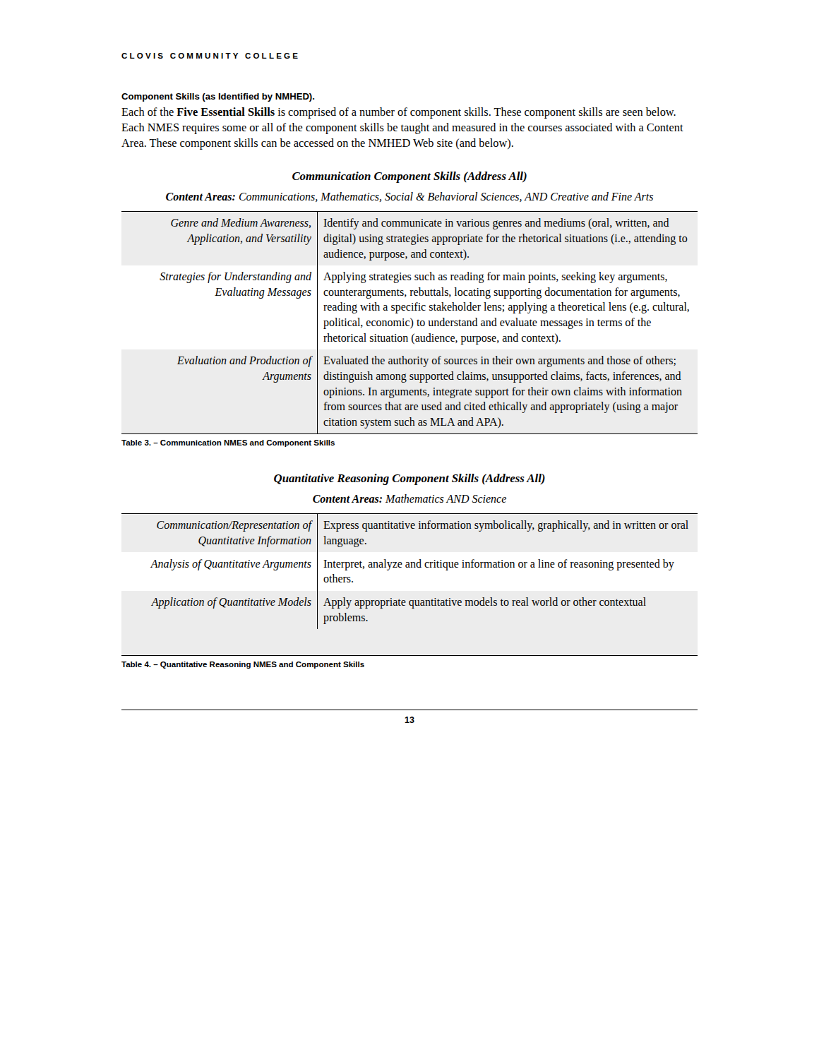Clovis Community College
Component Skills (as Identified by NMHED).
Each of the Five Essential Skills is comprised of a number of component skills. These component skills are seen below. Each NMES requires some or all of the component skills be taught and measured in the courses associated with a Content Area. These component skills can be accessed on the NMHED Web site (and below).
Communication Component Skills (Address All)
Content Areas: Communications, Mathematics, Social & Behavioral Sciences, AND Creative and Fine Arts
| Genre and Medium Awareness, Application, and Versatility | Identify and communicate in various genres and mediums (oral, written, and digital) using strategies appropriate for the rhetorical situations (i.e., attending to audience, purpose, and context). |
| Strategies for Understanding and Evaluating Messages | Applying strategies such as reading for main points, seeking key arguments, counterarguments, rebuttals, locating supporting documentation for arguments, reading with a specific stakeholder lens; applying a theoretical lens (e.g. cultural, political, economic) to understand and evaluate messages in terms of the rhetorical situation (audience, purpose, and context). |
| Evaluation and Production of Arguments | Evaluated the authority of sources in their own arguments and those of others; distinguish among supported claims, unsupported claims, facts, inferences, and opinions. In arguments, integrate support for their own claims with information from sources that are used and cited ethically and appropriately (using a major citation system such as MLA and APA). |
Table 3. – Communication NMES and Component Skills
Quantitative Reasoning Component Skills (Address All)
Content Areas: Mathematics AND Science
| Communication/Representation of Quantitative Information | Express quantitative information symbolically, graphically, and in written or oral language. |
| Analysis of Quantitative Arguments | Interpret, analyze and critique information or a line of reasoning presented by others. |
| Application of Quantitative Models | Apply appropriate quantitative models to real world or other contextual problems. |
Table 4. – Quantitative Reasoning NMES and Component Skills
13